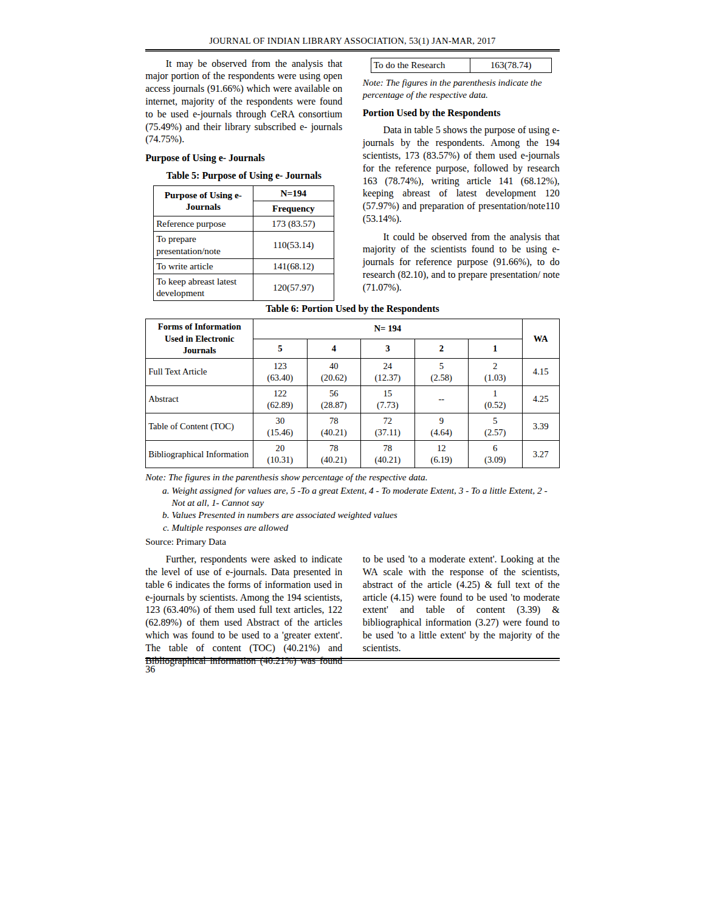JOURNAL OF INDIAN LIBRARY ASSOCIATION, 53(1) JAN-MAR, 2017
It may be observed from the analysis that major portion of the respondents were using open access journals (91.66%) which were available on internet, majority of the respondents were found to be used e-journals through CeRA consortium (75.49%) and their library subscribed e- journals (74.75%).
Purpose of Using e- Journals
Table 5: Purpose of Using e- Journals
| Purpose of Using e-Journals | N=194 |
| --- | --- |
| Frequency |
| Reference purpose | 173 (83.57) |
| To prepare presentation/note | 110(53.14) |
| To write article | 141(68.12) |
| To keep abreast latest development | 120(57.97) |
| To do the Research | 163(78.74) |
Note: The figures in the parenthesis indicate the percentage of the respective data.
Portion Used by the Respondents
Data in table 5 shows the purpose of using e-journals by the respondents. Among the 194 scientists, 173 (83.57%) of them used e-journals for the reference purpose, followed by research 163 (78.74%), writing article 141 (68.12%), keeping abreast of latest development 120 (57.97%) and preparation of presentation/note110 (53.14%).
It could be observed from the analysis that majority of the scientists found to be using e-journals for reference purpose (91.66%), to do research (82.10), and to prepare presentation/ note (71.07%).
Table 6: Portion Used by the Respondents
| Forms of Information Used in Electronic Journals | N= 194 | WA |
| --- | --- | --- |
| 5 | 4 | 3 | 2 | 1 |
| Full Text Article | 123 (63.40) | 40 (20.62) | 24 (12.37) | 5 (2.58) | 2 (1.03) | 4.15 |
| Abstract | 122 (62.89) | 56 (28.87) | 15 (7.73) | -- | 1 (0.52) | 4.25 |
| Table of Content (TOC) | 30 (15.46) | 78 (40.21) | 72 (37.11) | 9 (4.64) | 5 (2.57) | 3.39 |
| Bibliographical Information | 20 (10.31) | 78 (40.21) | 78 (40.21) | 12 (6.19) | 6 (3.09) | 3.27 |
Note: The figures in the parenthesis show percentage of the respective data.
Weight assigned for values are, 5 -To a great Extent, 4 - To moderate Extent, 3 - To a little Extent, 2 - Not at all, 1- Cannot say
Values Presented in numbers are associated weighted values
Multiple responses are allowed
Source: Primary Data
Further, respondents were asked to indicate the level of use of e-journals. Data presented in table 6 indicates the forms of information used in e-journals by scientists. Among the 194 scientists, 123 (63.40%) of them used full text articles, 122 (62.89%) of them used Abstract of the articles which was found to be used to a 'greater extent'. The table of content (TOC) (40.21%) and Bibliographical information (40.21%) was found to be used 'to a moderate extent'. Looking at the WA scale with the response of the scientists, abstract of the article (4.25) & full text of the article (4.15) were found to be used 'to moderate extent' and table of content (3.39) & bibliographical information (3.27) were found to be used 'to a little extent' by the majority of the scientists.
36